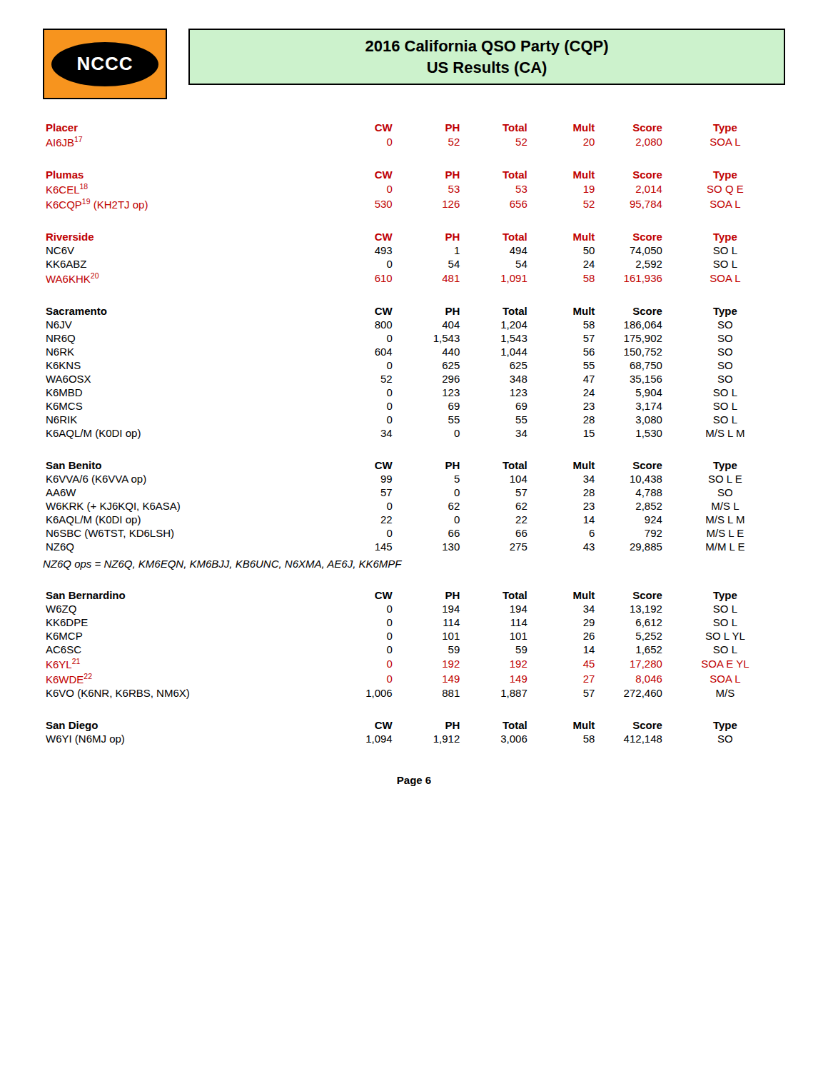NCCC
2016 California QSO Party (CQP)
US Results (CA)
| Placer | CW | PH | Total | Mult | Score | Type |
| AI6JB 17 | 0 | 52 | 52 | 20 | 2,080 | SOA L |
| Plumas | CW | PH | Total | Mult | Score | Type |
| K6CEL 18 | 0 | 53 | 53 | 19 | 2,014 | SO Q E |
| K6CQP 19 (KH2TJ op) | 530 | 126 | 656 | 52 | 95,784 | SOA L |
| Riverside | CW | PH | Total | Mult | Score | Type |
| NC6V | 493 | 1 | 494 | 50 | 74,050 | SO L |
| KK6ABZ | 0 | 54 | 54 | 24 | 2,592 | SO L |
| WA6KHK 20 | 610 | 481 | 1,091 | 58 | 161,936 | SOA L |
| Sacramento | CW | PH | Total | Mult | Score | Type |
| N6JV | 800 | 404 | 1,204 | 58 | 186,064 | SO |
| NR6Q | 0 | 1,543 | 1,543 | 57 | 175,902 | SO |
| N6RK | 604 | 440 | 1,044 | 56 | 150,752 | SO |
| K6KNS | 0 | 625 | 625 | 55 | 68,750 | SO |
| WA6OSX | 52 | 296 | 348 | 47 | 35,156 | SO |
| K6MBD | 0 | 123 | 123 | 24 | 5,904 | SO L |
| K6MCS | 0 | 69 | 69 | 23 | 3,174 | SO L |
| N6RIK | 0 | 55 | 55 | 28 | 3,080 | SO L |
| K6AQL/M (K0DI op) | 34 | 0 | 34 | 15 | 1,530 | M/S L M |
| San Benito | CW | PH | Total | Mult | Score | Type |
| K6VVA/6 (K6VVA op) | 99 | 5 | 104 | 34 | 10,438 | SO L E |
| AA6W | 57 | 0 | 57 | 28 | 4,788 | SO |
| W6KRK (+ KJ6KQI, K6ASA) | 0 | 62 | 62 | 23 | 2,852 | M/S L |
| K6AQL/M (K0DI op) | 22 | 0 | 22 | 14 | 924 | M/S L M |
| N6SBC (W6TST, KD6LSH) | 0 | 66 | 66 | 6 | 792 | M/S L E |
| NZ6Q | 145 | 130 | 275 | 43 | 29,885 | M/M L E |
NZ6Q ops = NZ6Q, KM6EQN, KM6BJJ, KB6UNC, N6XMA, AE6J, KK6MPF
| San Bernardino | CW | PH | Total | Mult | Score | Type |
| W6ZQ | 0 | 194 | 194 | 34 | 13,192 | SO L |
| KK6DPE | 0 | 114 | 114 | 29 | 6,612 | SO L |
| K6MCP | 0 | 101 | 101 | 26 | 5,252 | SO L YL |
| AC6SC | 0 | 59 | 59 | 14 | 1,652 | SO L |
| K6YL 21 | 0 | 192 | 192 | 45 | 17,280 | SOA E YL |
| K6WDE 22 | 0 | 149 | 149 | 27 | 8,046 | SOA L |
| K6VO (K6NR, K6RBS, NM6X) | 1,006 | 881 | 1,887 | 57 | 272,460 | M/S |
| San Diego | CW | PH | Total | Mult | Score | Type |
| W6YI (N6MJ op) | 1,094 | 1,912 | 3,006 | 58 | 412,148 | SO |
Page 6